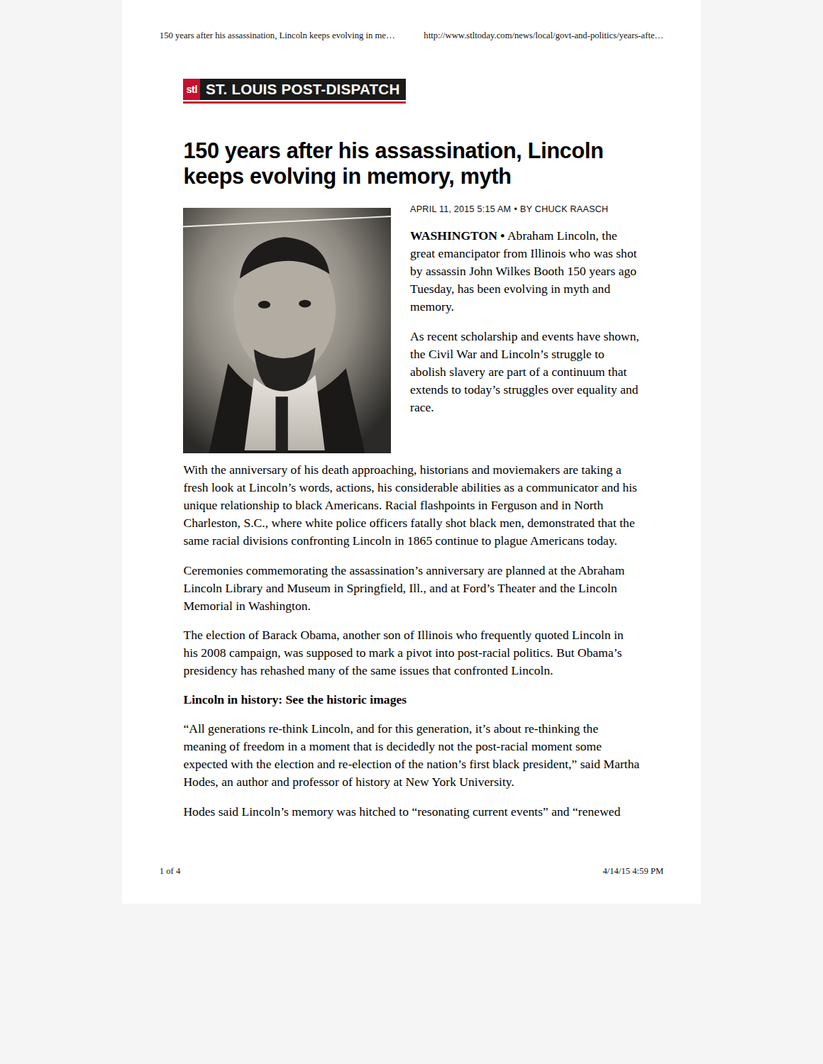150 years after his assassination, Lincoln keeps evolving in me…
http://www.stltoday.com/news/local/govt-and-politics/years-afte…
stl ST. LOUIS POST-DISPATCH
150 years after his assassination, Lincoln keeps evolving in memory, myth
APRIL 11, 2015 5:15 AM•BY CHUCK RAASCH
WASHINGTON • Abraham Lincoln, the great emancipator from Illinois who was shot by assassin John Wilkes Booth 150 years ago Tuesday, has been evolving in myth and memory.
As recent scholarship and events have shown, the Civil War and Lincoln’s struggle to abolish slavery are part of a continuum that extends to today’s struggles over equality and race.
With the anniversary of his death approaching, historians and moviemakers are taking a fresh look at Lincoln’s words, actions, his considerable abilities as a communicator and his unique relationship to black Americans. Racial flashpoints in Ferguson and in North Charleston, S.C., where white police officers fatally shot black men, demonstrated that the same racial divisions confronting Lincoln in 1865 continue to plague Americans today.
Ceremonies commemorating the assassination’s anniversary are planned at the Abraham Lincoln Library and Museum in Springfield, Ill., and at Ford’s Theater and the Lincoln Memorial in Washington.
The election of Barack Obama, another son of Illinois who frequently quoted Lincoln in his 2008 campaign, was supposed to mark a pivot into post-racial politics. But Obama’s presidency has rehashed many of the same issues that confronted Lincoln.
Lincoln in history: See the historic images
“All generations re-think Lincoln, and for this generation, it’s about re-thinking the meaning of freedom in a moment that is decidedly not the post-racial moment some expected with the election and re-election of the nation’s first black president,” said Martha Hodes, an author and professor of history at New York University.
Hodes said Lincoln’s memory was hitched to “resonating current events” and “renewed
1 of 4
4/14/15 4:59 PM